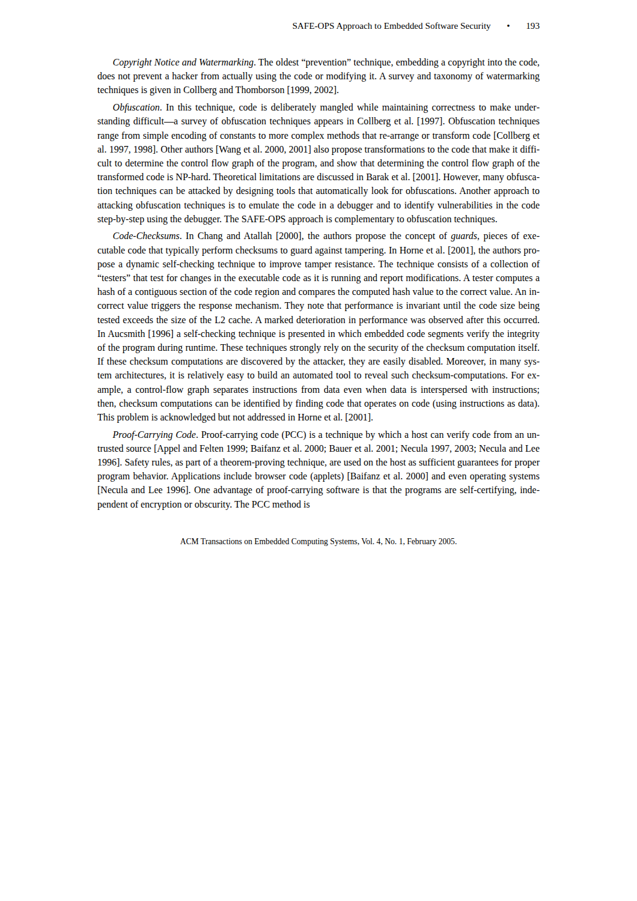SAFE-OPS Approach to Embedded Software Security • 193
Copyright Notice and Watermarking. The oldest “prevention” technique, embedding a copyright into the code, does not prevent a hacker from actually using the code or modifying it. A survey and taxonomy of watermarking techniques is given in Collberg and Thomborson [1999, 2002].
Obfuscation. In this technique, code is deliberately mangled while maintaining correctness to make understanding difficult—a survey of obfuscation techniques appears in Collberg et al. [1997]. Obfuscation techniques range from simple encoding of constants to more complex methods that re-arrange or transform code [Collberg et al. 1997, 1998]. Other authors [Wang et al. 2000, 2001] also propose transformations to the code that make it difficult to determine the control flow graph of the program, and show that determining the control flow graph of the transformed code is NP-hard. Theoretical limitations are discussed in Barak et al. [2001]. However, many obfuscation techniques can be attacked by designing tools that automatically look for obfuscations. Another approach to attacking obfuscation techniques is to emulate the code in a debugger and to identify vulnerabilities in the code step-by-step using the debugger. The SAFE-OPS approach is complementary to obfuscation techniques.
Code-Checksums. In Chang and Atallah [2000], the authors propose the concept of guards, pieces of executable code that typically perform checksums to guard against tampering. In Horne et al. [2001], the authors propose a dynamic self-checking technique to improve tamper resistance. The technique consists of a collection of “testers” that test for changes in the executable code as it is running and report modifications. A tester computes a hash of a contiguous section of the code region and compares the computed hash value to the correct value. An incorrect value triggers the response mechanism. They note that performance is invariant until the code size being tested exceeds the size of the L2 cache. A marked deterioration in performance was observed after this occurred. In Aucsmith [1996] a self-checking technique is presented in which embedded code segments verify the integrity of the program during runtime. These techniques strongly rely on the security of the checksum computation itself. If these checksum computations are discovered by the attacker, they are easily disabled. Moreover, in many system architectures, it is relatively easy to build an automated tool to reveal such checksum-computations. For example, a control-flow graph separates instructions from data even when data is interspersed with instructions; then, checksum computations can be identified by finding code that operates on code (using instructions as data). This problem is acknowledged but not addressed in Horne et al. [2001].
Proof-Carrying Code. Proof-carrying code (PCC) is a technique by which a host can verify code from an untrusted source [Appel and Felten 1999; Baifanz et al. 2000; Bauer et al. 2001; Necula 1997, 2003; Necula and Lee 1996]. Safety rules, as part of a theorem-proving technique, are used on the host as sufficient guarantees for proper program behavior. Applications include browser code (applets) [Baifanz et al. 2000] and even operating systems [Necula and Lee 1996]. One advantage of proof-carrying software is that the programs are self-certifying, independent of encryption or obscurity. The PCC method is
ACM Transactions on Embedded Computing Systems, Vol. 4, No. 1, February 2005.